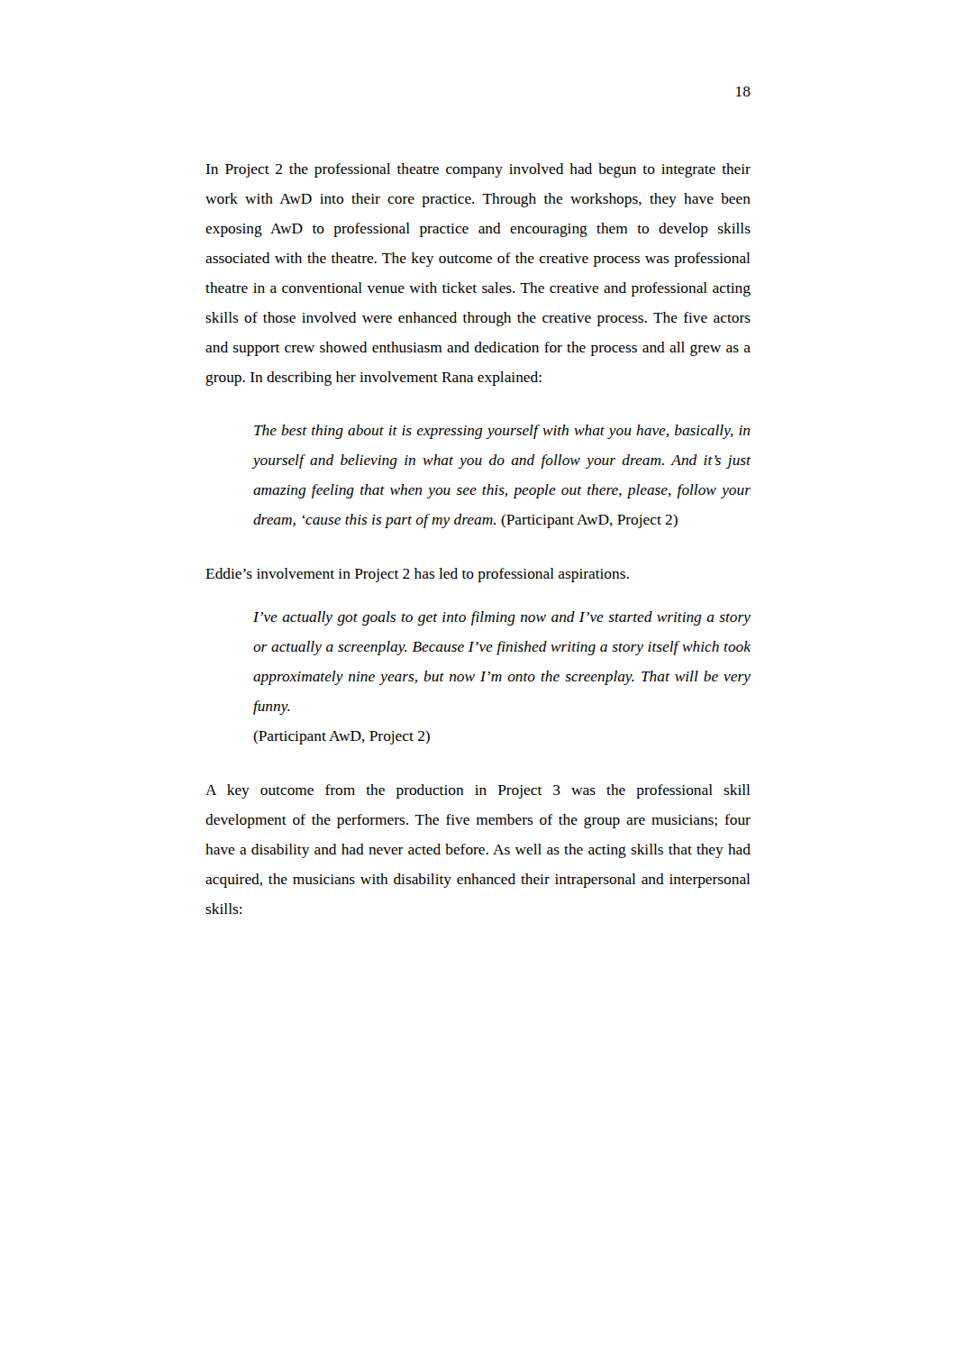18
In Project 2 the professional theatre company involved had begun to integrate their work with AwD into their core practice. Through the workshops, they have been exposing AwD to professional practice and encouraging them to develop skills associated with the theatre. The key outcome of the creative process was professional theatre in a conventional venue with ticket sales. The creative and professional acting skills of those involved were enhanced through the creative process. The five actors and support crew showed enthusiasm and dedication for the process and all grew as a group. In describing her involvement Rana explained:
The best thing about it is expressing yourself with what you have, basically, in yourself and believing in what you do and follow your dream. And it’s just amazing feeling that when you see this, people out there, please, follow your dream, ‘cause this is part of my dream. (Participant AwD, Project 2)
Eddie’s involvement in Project 2 has led to professional aspirations.
I’ve actually got goals to get into filming now and I’ve started writing a story or actually a screenplay. Because I’ve finished writing a story itself which took approximately nine years, but now I’m onto the screenplay. That will be very funny.
(Participant AwD, Project 2)
A key outcome from the production in Project 3 was the professional skill development of the performers. The five members of the group are musicians; four have a disability and had never acted before. As well as the acting skills that they had acquired, the musicians with disability enhanced their intrapersonal and interpersonal skills: